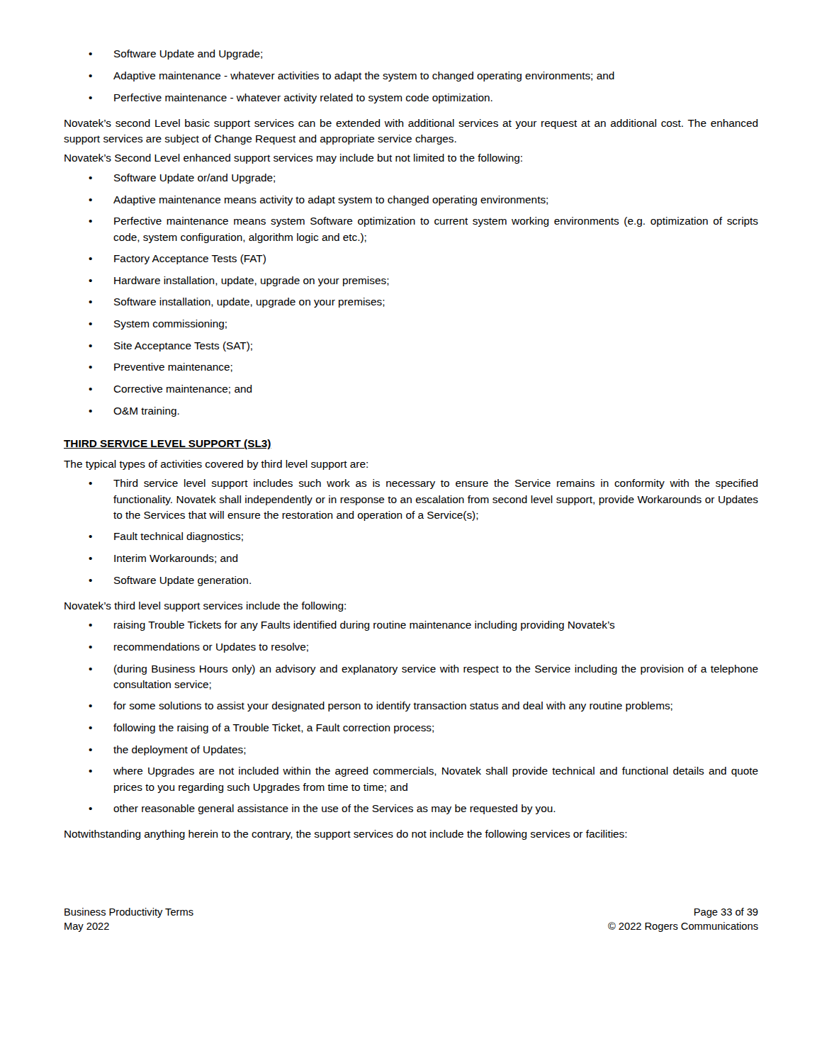Software Update and Upgrade;
Adaptive maintenance - whatever activities to adapt the system to changed operating environments; and
Perfective maintenance - whatever activity related to system code optimization.
Novatek’s second Level basic support services can be extended with additional services at your request at an additional cost. The enhanced support services are subject of Change Request and appropriate service charges.
Novatek’s Second Level enhanced support services may include but not limited to the following:
Software Update or/and Upgrade;
Adaptive maintenance means activity to adapt system to changed operating environments;
Perfective maintenance means system Software optimization to current system working environments (e.g. optimization of scripts code, system configuration, algorithm logic and etc.);
Factory Acceptance Tests (FAT)
Hardware installation, update, upgrade on your premises;
Software installation, update, upgrade on your premises;
System commissioning;
Site Acceptance Tests (SAT);
Preventive maintenance;
Corrective maintenance; and
O&M training.
THIRD SERVICE LEVEL SUPPORT (SL3)
The typical types of activities covered by third level support are:
Third service level support includes such work as is necessary to ensure the Service remains in conformity with the specified functionality. Novatek shall independently or in response to an escalation from second level support, provide Workarounds or Updates to the Services that will ensure the restoration and operation of a Service(s);
Fault technical diagnostics;
Interim Workarounds; and
Software Update generation.
Novatek’s third level support services include the following:
raising Trouble Tickets for any Faults identified during routine maintenance including providing Novatek’s
recommendations or Updates to resolve;
(during Business Hours only) an advisory and explanatory service with respect to the Service including the provision of a telephone consultation service;
for some solutions to assist your designated person to identify transaction status and deal with any routine problems;
following the raising of a Trouble Ticket, a Fault correction process;
the deployment of Updates;
where Upgrades are not included within the agreed commercials, Novatek shall provide technical and functional details and quote prices to you regarding such Upgrades from time to time; and
other reasonable general assistance in the use of the Services as may be requested by you.
Notwithstanding anything herein to the contrary, the support services do not include the following services or facilities:
Business Productivity Terms
May 2022
Page 33 of 39
© 2022 Rogers Communications